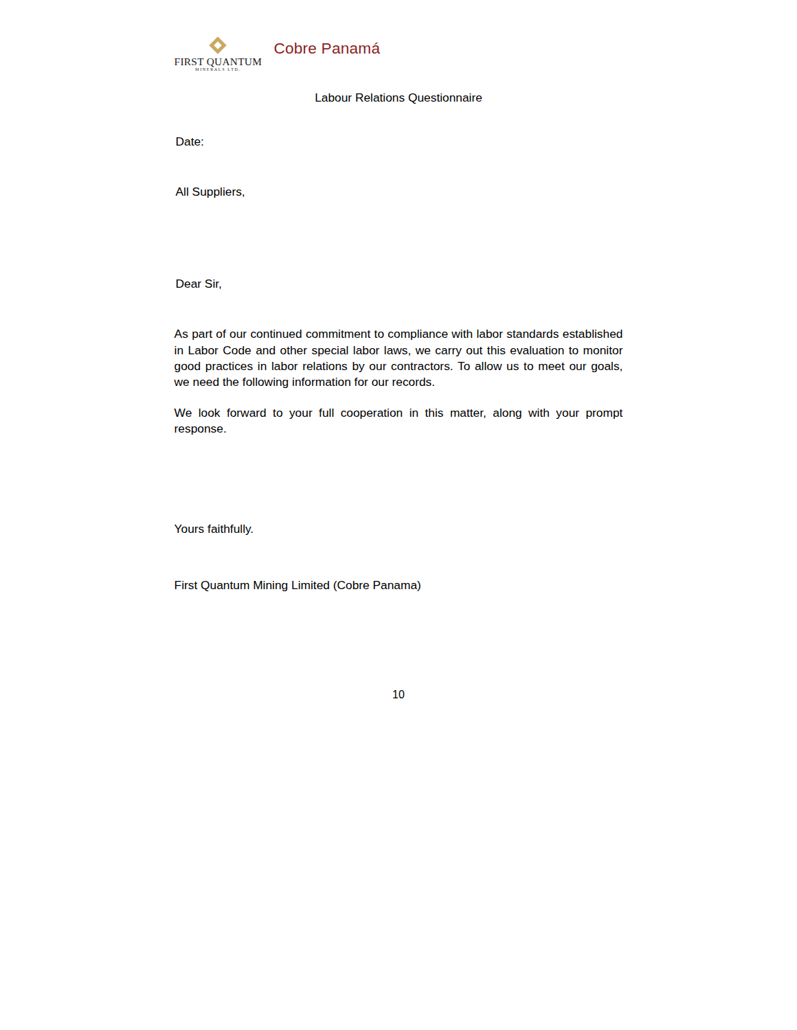FIRST QUANTUM
MINERALS LTD.
Cobre Panamá
Labour Relations Questionnaire
Date:
All Suppliers,
Dear Sir,
As part of our continued commitment to compliance with labor standards established in Labor Code and other special labor laws, we carry out this evaluation to monitor good practices in labor relations by our contractors. To allow us to meet our goals, we need the following information for our records.
We look forward to your full cooperation in this matter, along with your prompt response.
Yours faithfully.
First Quantum Mining Limited (Cobre Panama)
10